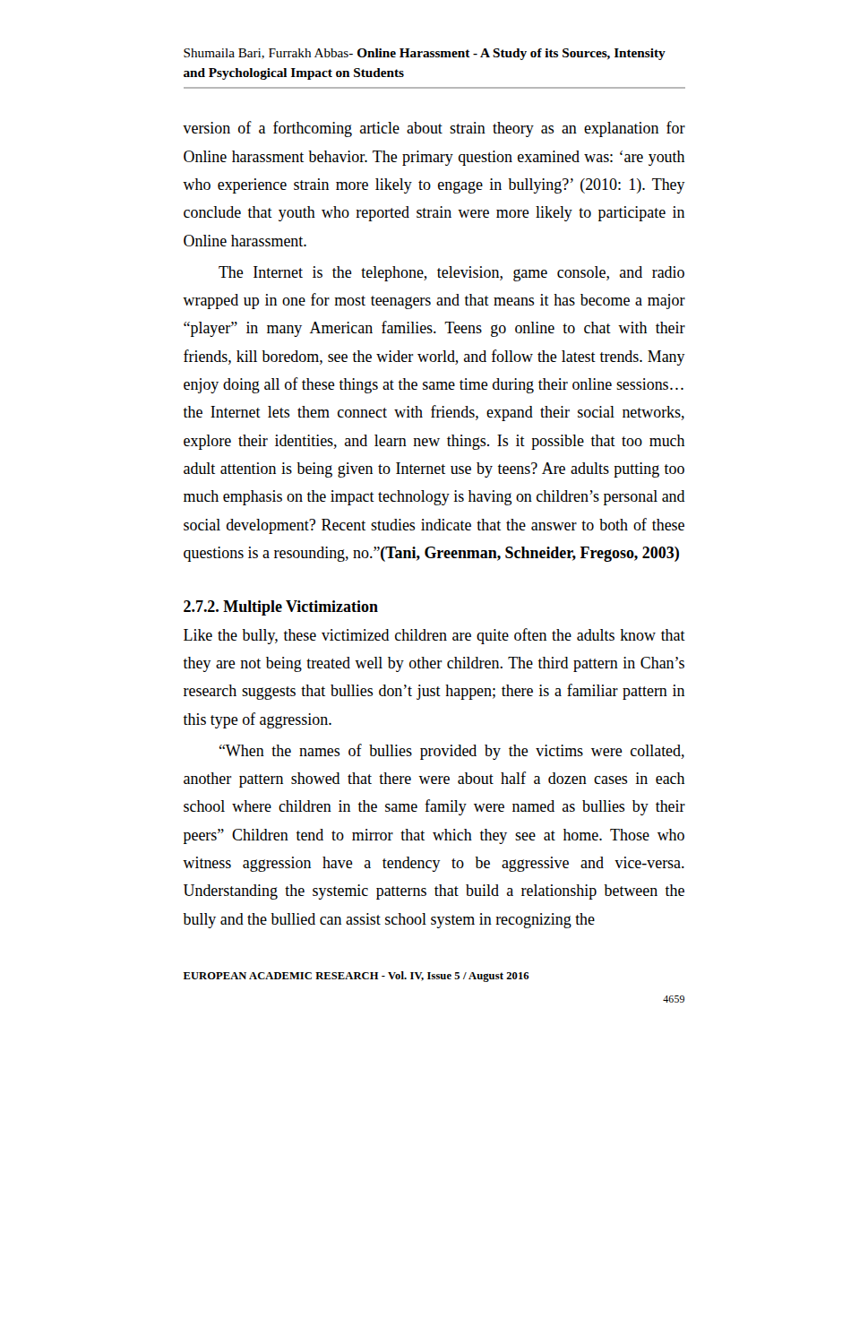Shumaila Bari, Furrakh Abbas- Online Harassment - A Study of its Sources, Intensity and Psychological Impact on Students
version of a forthcoming article about strain theory as an explanation for Online harassment behavior. The primary question examined was: ‘are youth who experience strain more likely to engage in bullying?’ (2010: 1). They conclude that youth who reported strain were more likely to participate in Online harassment.
The Internet is the telephone, television, game console, and radio wrapped up in one for most teenagers and that means it has become a major “player” in many American families. Teens go online to chat with their friends, kill boredom, see the wider world, and follow the latest trends. Many enjoy doing all of these things at the same time during their online sessions… the Internet lets them connect with friends, expand their social networks, explore their identities, and learn new things. Is it possible that too much adult attention is being given to Internet use by teens? Are adults putting too much emphasis on the impact technology is having on children’s personal and social development? Recent studies indicate that the answer to both of these questions is a resounding, no.”(Tani, Greenman, Schneider, Fregoso, 2003)
2.7.2. Multiple Victimization
Like the bully, these victimized children are quite often the adults know that they are not being treated well by other children. The third pattern in Chan’s research suggests that bullies don’t just happen; there is a familiar pattern in this type of aggression.
“When the names of bullies provided by the victims were collated, another pattern showed that there were about half a dozen cases in each school where children in the same family were named as bullies by their peers” Children tend to mirror that which they see at home. Those who witness aggression have a tendency to be aggressive and vice-versa. Understanding the systemic patterns that build a relationship between the bully and the bullied can assist school system in recognizing the
EUROPEAN ACADEMIC RESEARCH - Vol. IV, Issue 5 / August 2016
4659